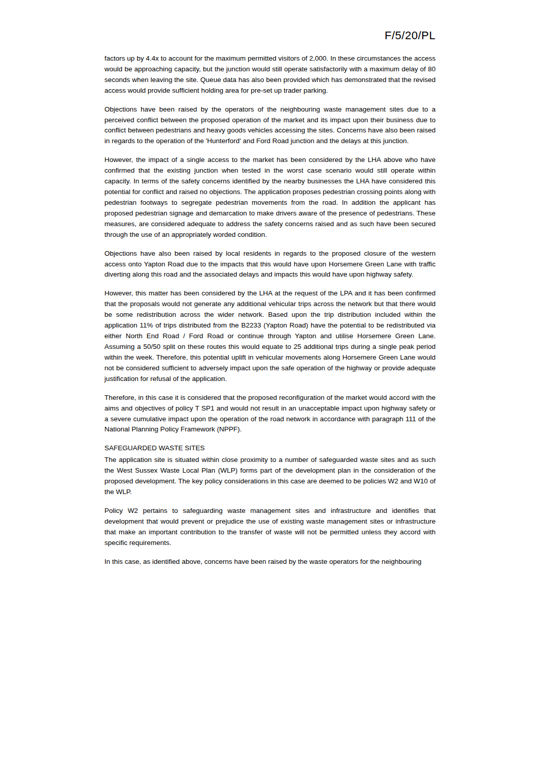F/5/20/PL
factors up by 4.4x to account for the maximum permitted visitors of 2,000. In these circumstances the access would be approaching capacity, but the junction would still operate satisfactorily with a maximum delay of 80 seconds when leaving the site. Queue data has also been provided which has demonstrated that the revised access would provide sufficient holding area for pre-set up trader parking.
Objections have been raised by the operators of the neighbouring waste management sites due to a perceived conflict between the proposed operation of the market and its impact upon their business due to conflict between pedestrians and heavy goods vehicles accessing the sites. Concerns have also been raised in regards to the operation of the 'Hunterford' and Ford Road junction and the delays at this junction.
However, the impact of a single access to the market has been considered by the LHA above who have confirmed that the existing junction when tested in the worst case scenario would still operate within capacity. In terms of the safety concerns identified by the nearby businesses the LHA have considered this potential for conflict and raised no objections. The application proposes pedestrian crossing points along with pedestrian footways to segregate pedestrian movements from the road. In addition the applicant has proposed pedestrian signage and demarcation to make drivers aware of the presence of pedestrians. These measures, are considered adequate to address the safety concerns raised and as such have been secured through the use of an appropriately worded condition.
Objections have also been raised by local residents in regards to the proposed closure of the western access onto Yapton Road due to the impacts that this would have upon Horsemere Green Lane with traffic diverting along this road and the associated delays and impacts this would have upon highway safety.
However, this matter has been considered by the LHA at the request of the LPA and it has been confirmed that the proposals would not generate any additional vehicular trips across the network but that there would be some redistribution across the wider network. Based upon the trip distribution included within the application 11% of trips distributed from the B2233 (Yapton Road) have the potential to be redistributed via either North End Road / Ford Road or continue through Yapton and utilise Horsemere Green Lane. Assuming a 50/50 split on these routes this would equate to 25 additional trips during a single peak period within the week. Therefore, this potential uplift in vehicular movements along Horsemere Green Lane would not be considered sufficient to adversely impact upon the safe operation of the highway or provide adequate justification for refusal of the application.
Therefore, in this case it is considered that the proposed reconfiguration of the market would accord with the aims and objectives of policy T SP1 and would not result in an unacceptable impact upon highway safety or a severe cumulative impact upon the operation of the road network in accordance with paragraph 111 of the National Planning Policy Framework (NPPF).
SAFEGUARDED WASTE SITES
The application site is situated within close proximity to a number of safeguarded waste sites and as such the West Sussex Waste Local Plan (WLP) forms part of the development plan in the consideration of the proposed development. The key policy considerations in this case are deemed to be policies W2 and W10 of the WLP.
Policy W2 pertains to safeguarding waste management sites and infrastructure and identifies that development that would prevent or prejudice the use of existing waste management sites or infrastructure that make an important contribution to the transfer of waste will not be permitted unless they accord with specific requirements.
In this case, as identified above, concerns have been raised by the waste operators for the neighbouring